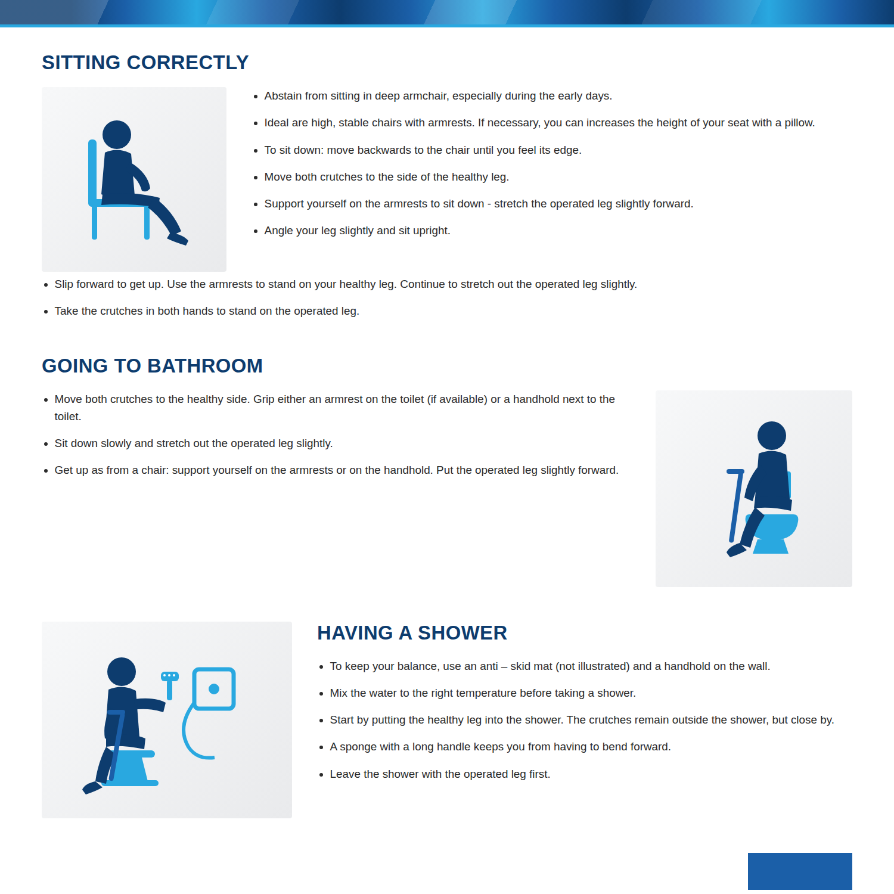Sitting Correctly
Abstain from sitting in deep armchair, especially during the early days.
Ideal are high, stable chairs with armrests. If necessary, you can increases the height of your seat with a pillow.
To sit down: move backwards to the chair until you feel its edge.
Move both crutches to the side of the healthy leg.
Support yourself on the armrests to sit down - stretch the operated leg slightly forward.
Angle your leg slightly and sit upright.
Slip forward to get up. Use the armrests to stand on your healthy leg. Continue to stretch out the operated leg slightly.
Take the crutches in both hands to stand on the operated leg.
Going to Bathroom
Move both crutches to the healthy side. Grip either an armrest on the toilet (if available) or a handhold next to the toilet.
Sit down slowly and stretch out the operated leg slightly.
Get up as from a chair: support yourself on the armrests or on the handhold. Put the operated leg slightly forward.
Having a Shower
To keep your balance, use an anti – skid mat (not illustrated) and a handhold on the wall.
Mix the water to the right temperature before taking a shower.
Start by putting the healthy leg into the shower. The crutches remain outside the shower, but close by.
A sponge with a long handle keeps you from having to bend forward.
Leave the shower with the operated leg first.